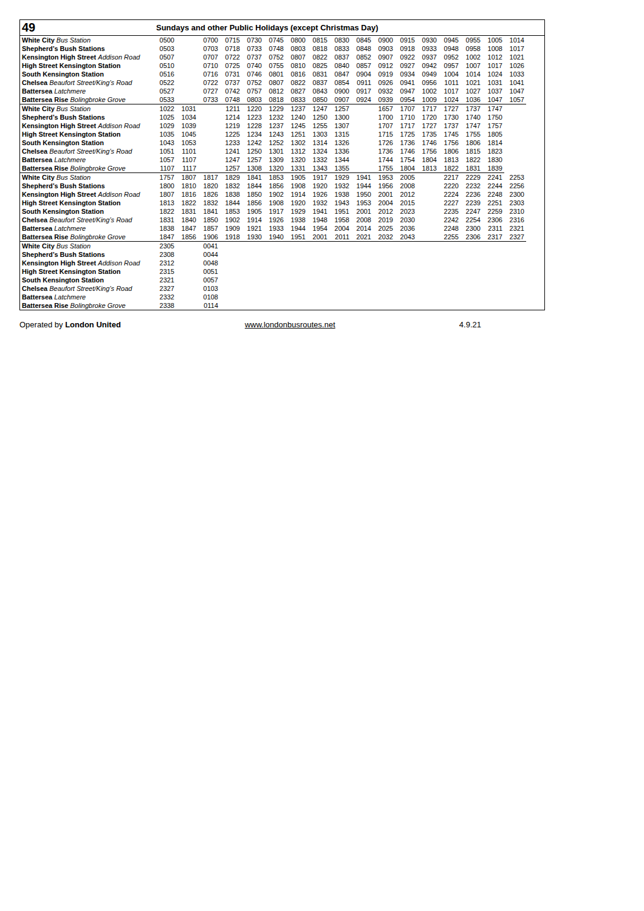| 49 | Sundays and other Public Holidays (except Christmas Day) |
| White City Bus Station | 0500 | | 0700 | 0715 | 0730 | 0745 | 0800 | 0815 | 0830 | 0845 | 0900 | 0915 | 0930 | 0945 | 0955 | 1005 | 1014 |
| Shepherd’s Bush Stations | 0503 | 0703 | 0718 | 0733 | 0748 | 0803 | 0818 | 0833 | 0848 | 0903 | 0918 | 0933 | 0948 | 0958 | 1008 | 1017 |
| Kensington High Street Addison Road | 0507 | 0707 | 0722 | 0737 | 0752 | 0807 | 0822 | 0837 | 0852 | 0907 | 0922 | 0937 | 0952 | 1002 | 1012 | 1021 |
| High Street Kensington Station | 0510 | 0710 | 0725 | 0740 | 0755 | 0810 | 0825 | 0840 | 0857 | 0912 | 0927 | 0942 | 0957 | 1007 | 1017 | 1026 |
| South Kensington Station | 0516 | 0716 | 0731 | 0746 | 0801 | 0816 | 0831 | 0847 | 0904 | 0919 | 0934 | 0949 | 1004 | 1014 | 1024 | 1033 |
| Chelsea Beaufort Street/King’s Road | 0522 | 0722 | 0737 | 0752 | 0807 | 0822 | 0837 | 0854 | 0911 | 0926 | 0941 | 0956 | 1011 | 1021 | 1031 | 1041 |
| Battersea Latchmere | 0527 | 0727 | 0742 | 0757 | 0812 | 0827 | 0843 | 0900 | 0917 | 0932 | 0947 | 1002 | 1017 | 1027 | 1037 | 1047 |
| Battersea Rise Bolingbroke Grove | 0533 | | 0733 | 0748 | 0803 | 0818 | 0833 | 0850 | 0907 | 0924 | 0939 | 0954 | 1009 | 1024 | 1036 | 1047 | 1057 |
| White City Bus Station | 1022 | 1031 | | 1211 | 1220 | 1229 | 1237 | 1247 | 1257 | | 1657 | 1707 | 1717 | 1727 | 1737 | 1747 |
| Shepherd’s Bush Stations | 1025 | 1034 | 1214 | 1223 | 1232 | 1240 | 1250 | 1300 | 1700 | 1710 | 1720 | 1730 | 1740 | 1750 |
| Kensington High Street Addison Road | 1029 | 1039 | 1219 | 1228 | 1237 | 1245 | 1255 | 1307 | 1707 | 1717 | 1727 | 1737 | 1747 | 1757 |
| High Street Kensington Station | 1035 | 1045 | 1225 | 1234 | 1243 | 1251 | 1303 | 1315 | 1715 | 1725 | 1735 | 1745 | 1755 | 1805 |
| South Kensington Station | 1043 | 1053 | 1233 | 1242 | 1252 | 1302 | 1314 | 1326 | 1726 | 1736 | 1746 | 1756 | 1806 | 1814 |
| Chelsea Beaufort Street/King’s Road | 1051 | 1101 | 1241 | 1250 | 1301 | 1312 | 1324 | 1336 | 1736 | 1746 | 1756 | 1806 | 1815 | 1823 |
| Battersea Latchmere | 1057 | 1107 | 1247 | 1257 | 1309 | 1320 | 1332 | 1344 | 1744 | 1754 | 1804 | 1813 | 1822 | 1830 |
| Battersea Rise Bolingbroke Grove | 1107 | 1117 | | 1257 | 1308 | 1320 | 1331 | 1343 | 1355 | | 1755 | 1804 | 1813 | 1822 | 1831 | 1839 |
| White City Bus Station | 1757 | 1807 | 1817 | 1829 | 1841 | 1853 | 1905 | 1917 | 1929 | 1941 | 1953 | 2005 | | 2217 | 2229 | 2241 | 2253 |
| Shepherd’s Bush Stations | 1800 | 1810 | 1820 | 1832 | 1844 | 1856 | 1908 | 1920 | 1932 | 1944 | 1956 | 2008 | 2220 | 2232 | 2244 | 2256 |
| Kensington High Street Addison Road | 1807 | 1816 | 1826 | 1838 | 1850 | 1902 | 1914 | 1926 | 1938 | 1950 | 2001 | 2012 | 2224 | 2236 | 2248 | 2300 |
| High Street Kensington Station | 1813 | 1822 | 1832 | 1844 | 1856 | 1908 | 1920 | 1932 | 1943 | 1953 | 2004 | 2015 | 2227 | 2239 | 2251 | 2303 |
| South Kensington Station | 1822 | 1831 | 1841 | 1853 | 1905 | 1917 | 1929 | 1941 | 1951 | 2001 | 2012 | 2023 | 2235 | 2247 | 2259 | 2310 |
| Chelsea Beaufort Street/King’s Road | 1831 | 1840 | 1850 | 1902 | 1914 | 1926 | 1938 | 1948 | 1958 | 2008 | 2019 | 2030 | 2242 | 2254 | 2306 | 2316 |
| Battersea Latchmere | 1838 | 1847 | 1857 | 1909 | 1921 | 1933 | 1944 | 1954 | 2004 | 2014 | 2025 | 2036 | 2248 | 2300 | 2311 | 2321 |
| Battersea Rise Bolingbroke Grove | 1847 | 1856 | 1906 | 1918 | 1930 | 1940 | 1951 | 2001 | 2011 | 2021 | 2032 | 2043 | | 2255 | 2306 | 2317 | 2327 |
| White City Bus Station | 2305 | | 0041 | |
| Shepherd’s Bush Stations | 2308 | 0044 | |
| Kensington High Street Addison Road | 2312 | 0048 | |
| High Street Kensington Station | 2315 | 0051 | |
| South Kensington Station | 2321 | 0057 | |
| Chelsea Beaufort Street/King’s Road | 2327 | 0103 | |
| Battersea Latchmere | 2332 | 0108 | |
| Battersea Rise Bolingbroke Grove | 2338 | | 0114 | |
Operated by London United www.londonbusroutes.net 4.9.21
Overlay the italic "Then every N minutes until" notes using absolutely-positioned text is avoided; instead they are rendered inside the reserved .note cells below.